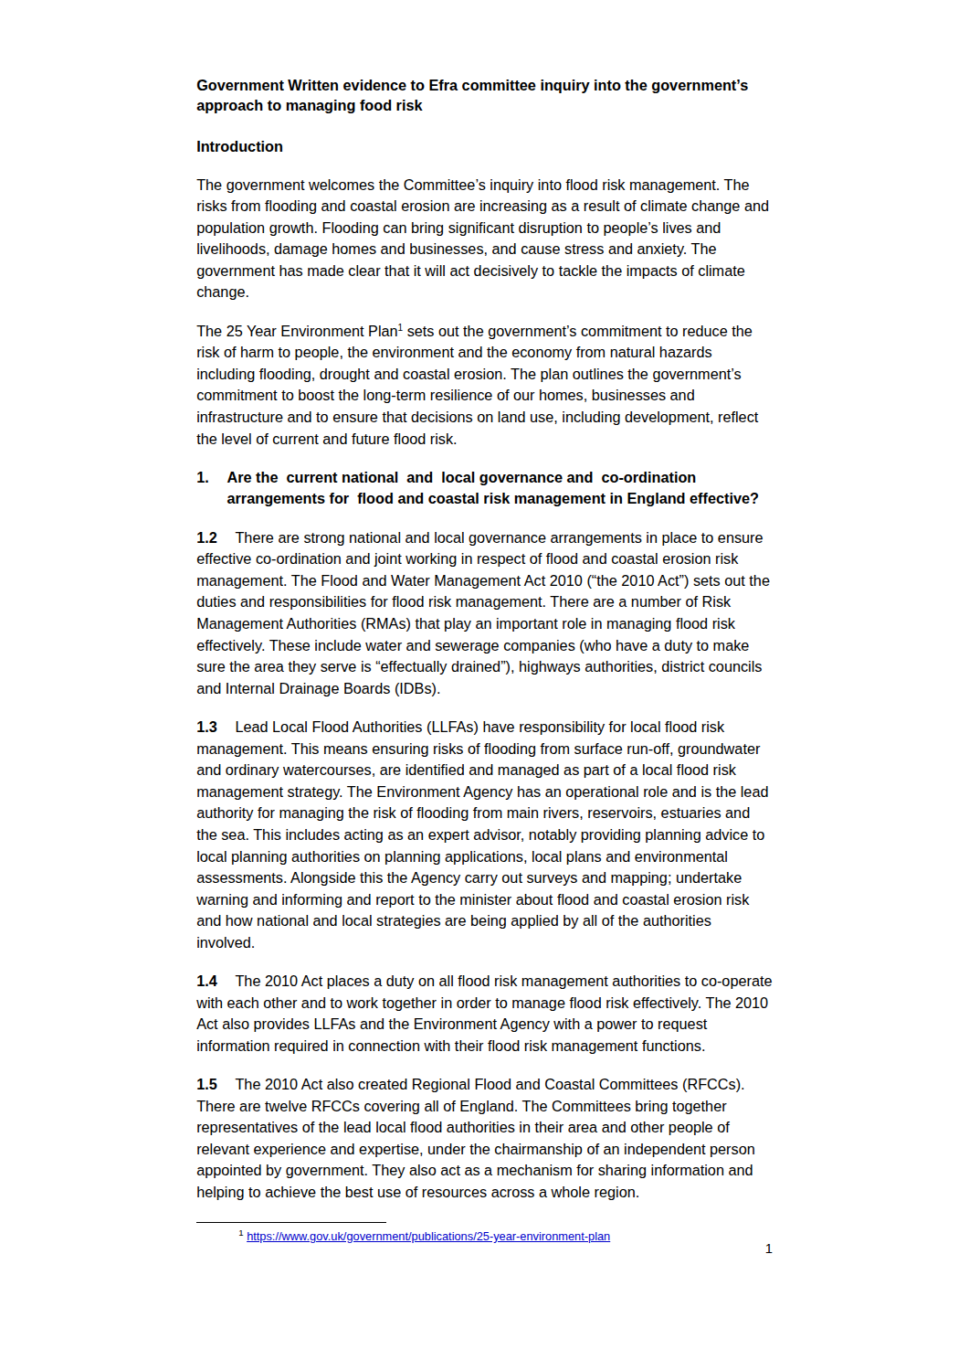Government Written evidence to Efra committee inquiry into the government’s approach to managing food risk
Introduction
The government welcomes the Committee’s inquiry into flood risk management. The risks from flooding and coastal erosion are increasing as a result of climate change and population growth. Flooding can bring significant disruption to people’s lives and livelihoods, damage homes and businesses, and cause stress and anxiety. The government has made clear that it will act decisively to tackle the impacts of climate change.
The 25 Year Environment Plan1 sets out the government’s commitment to reduce the risk of harm to people, the environment and the economy from natural hazards including flooding, drought and coastal erosion. The plan outlines the government’s commitment to boost the long-term resilience of our homes, businesses and infrastructure and to ensure that decisions on land use, including development, reflect the level of current and future flood risk.
1. Are the current national and local governance and co-ordination arrangements for flood and coastal risk management in England effective?
1.2 There are strong national and local governance arrangements in place to ensure effective co-ordination and joint working in respect of flood and coastal erosion risk management. The Flood and Water Management Act 2010 (“the 2010 Act”) sets out the duties and responsibilities for flood risk management. There are a number of Risk Management Authorities (RMAs) that play an important role in managing flood risk effectively. These include water and sewerage companies (who have a duty to make sure the area they serve is “effectually drained”), highways authorities, district councils and Internal Drainage Boards (IDBs).
1.3 Lead Local Flood Authorities (LLFAs) have responsibility for local flood risk management. This means ensuring risks of flooding from surface run-off, groundwater and ordinary watercourses, are identified and managed as part of a local flood risk management strategy. The Environment Agency has an operational role and is the lead authority for managing the risk of flooding from main rivers, reservoirs, estuaries and the sea. This includes acting as an expert advisor, notably providing planning advice to local planning authorities on planning applications, local plans and environmental assessments. Alongside this the Agency carry out surveys and mapping; undertake warning and informing and report to the minister about flood and coastal erosion risk and how national and local strategies are being applied by all of the authorities involved.
1.4 The 2010 Act places a duty on all flood risk management authorities to co-operate with each other and to work together in order to manage flood risk effectively. The 2010 Act also provides LLFAs and the Environment Agency with a power to request information required in connection with their flood risk management functions.
1.5 The 2010 Act also created Regional Flood and Coastal Committees (RFCCs). There are twelve RFCCs covering all of England. The Committees bring together representatives of the lead local flood authorities in their area and other people of relevant experience and expertise, under the chairmanship of an independent person appointed by government. They also act as a mechanism for sharing information and helping to achieve the best use of resources across a whole region.
1 https://www.gov.uk/government/publications/25-year-environment-plan
1